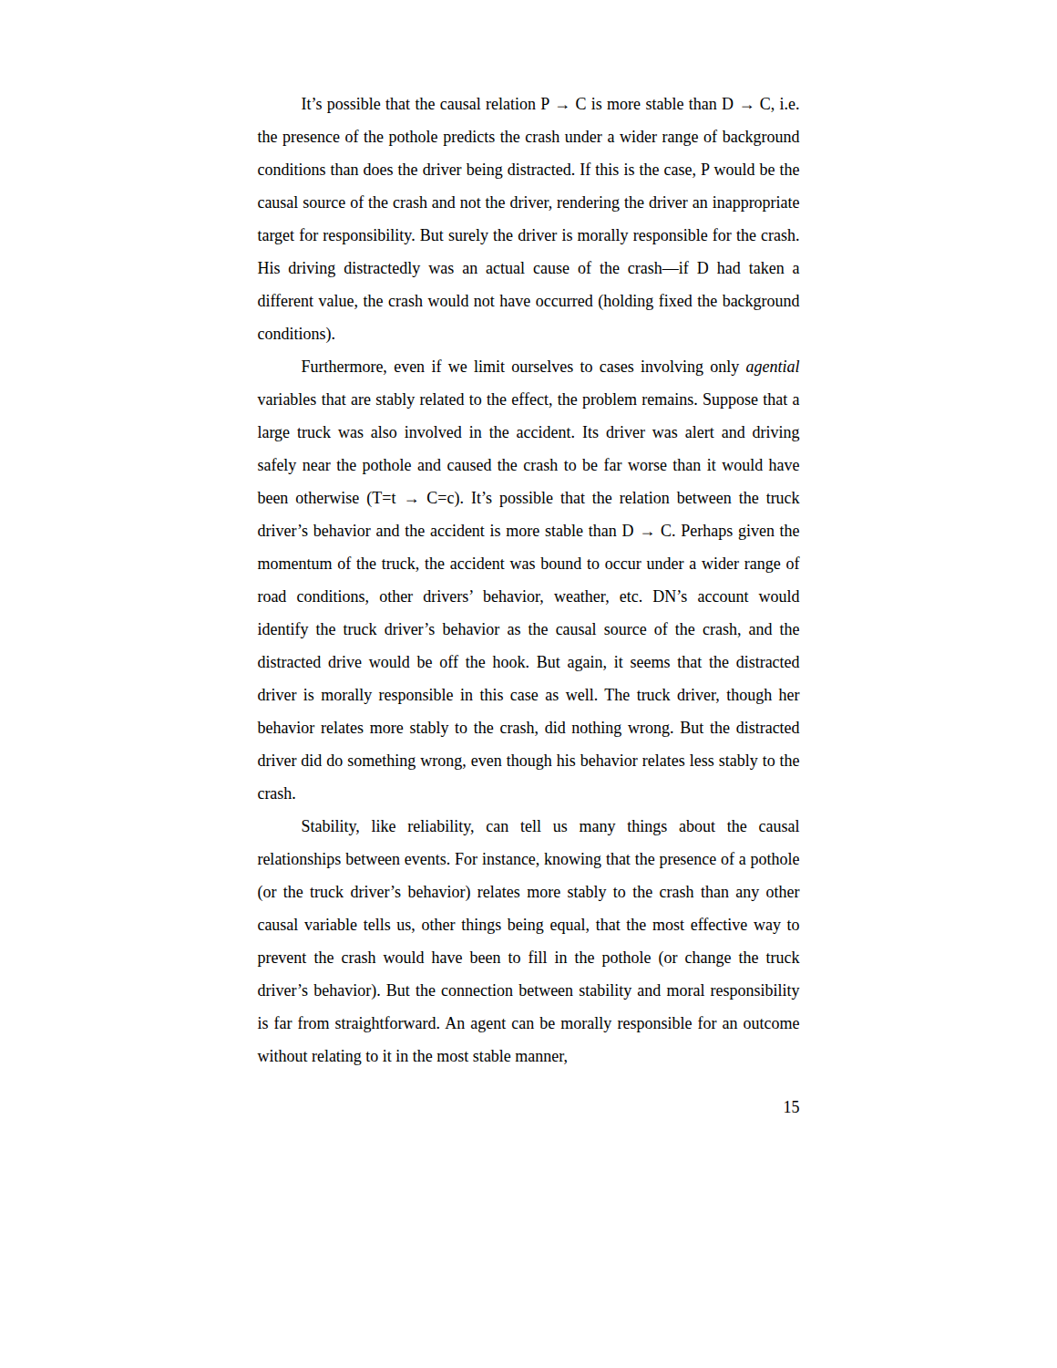It’s possible that the causal relation P → C is more stable than D → C, i.e. the presence of the pothole predicts the crash under a wider range of background conditions than does the driver being distracted. If this is the case, P would be the causal source of the crash and not the driver, rendering the driver an inappropriate target for responsibility. But surely the driver is morally responsible for the crash. His driving distractedly was an actual cause of the crash—if D had taken a different value, the crash would not have occurred (holding fixed the background conditions).
Furthermore, even if we limit ourselves to cases involving only agential variables that are stably related to the effect, the problem remains. Suppose that a large truck was also involved in the accident. Its driver was alert and driving safely near the pothole and caused the crash to be far worse than it would have been otherwise (T=t → C=c). It’s possible that the relation between the truck driver’s behavior and the accident is more stable than D → C. Perhaps given the momentum of the truck, the accident was bound to occur under a wider range of road conditions, other drivers’ behavior, weather, etc. DN’s account would identify the truck driver’s behavior as the causal source of the crash, and the distracted drive would be off the hook. But again, it seems that the distracted driver is morally responsible in this case as well. The truck driver, though her behavior relates more stably to the crash, did nothing wrong. But the distracted driver did do something wrong, even though his behavior relates less stably to the crash.
Stability, like reliability, can tell us many things about the causal relationships between events. For instance, knowing that the presence of a pothole (or the truck driver’s behavior) relates more stably to the crash than any other causal variable tells us, other things being equal, that the most effective way to prevent the crash would have been to fill in the pothole (or change the truck driver’s behavior). But the connection between stability and moral responsibility is far from straightforward. An agent can be morally responsible for an outcome without relating to it in the most stable manner,
15